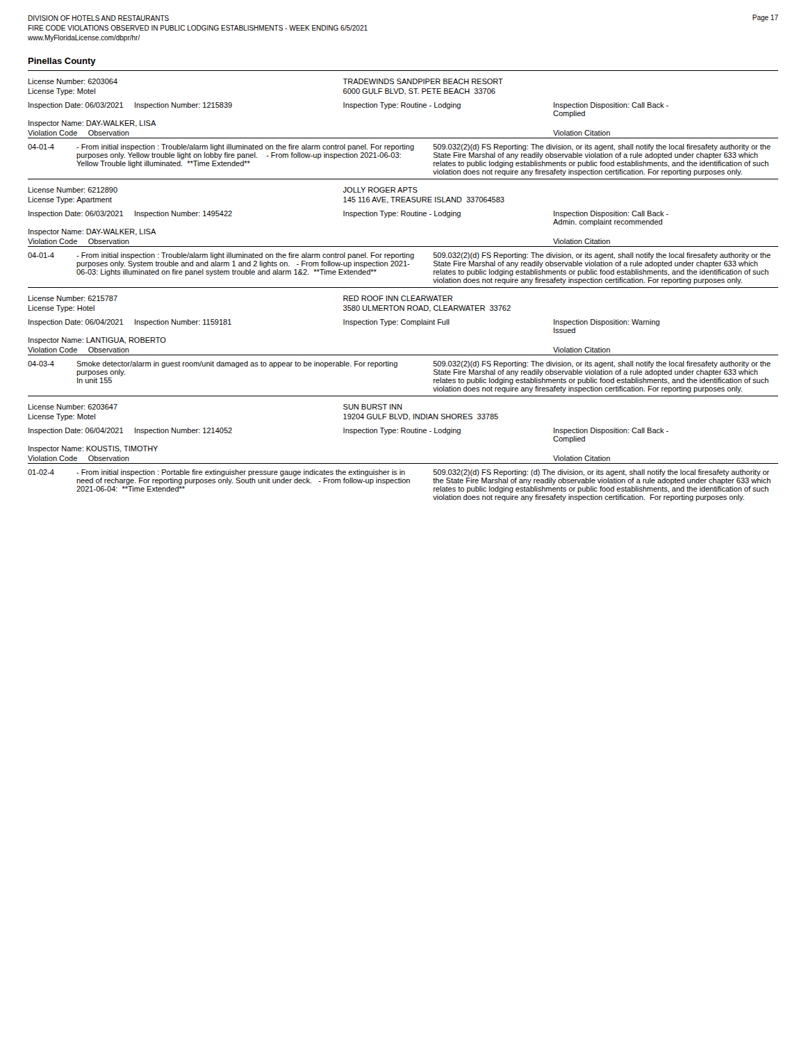DIVISION OF HOTELS AND RESTAURANTS
FIRE CODE VIOLATIONS OBSERVED IN PUBLIC LODGING ESTABLISHMENTS - WEEK ENDING 6/5/2021
www.MyFloridaLicense.com/dbpr/hr/
Page 17
Pinellas County
| License Number: 6203064 | TRADEWINDS SANDPIPER BEACH RESORT |
| License Type: Motel | 6000 GULF BLVD, ST. PETE BEACH 33706 |
| Inspection Date: 06/03/2021 Inspection Number: 1215839 | Inspection Type: Routine - Lodging | Inspection Disposition: Call Back - Complied |
| Inspector Name: DAY-WALKER, LISA | | |
| Violation Code Observation | | Violation Citation |
04-01-4
- From initial inspection : Trouble/alarm light illuminated on the fire alarm control panel. For reporting purposes only. Yellow trouble light on lobby fire panel. - From follow-up inspection 2021-06-03: Yellow Trouble light illuminated. **Time Extended**
509.032(2)(d) FS Reporting: The division, or its agent, shall notify the local firesafety authority or the State Fire Marshal of any readily observable violation of a rule adopted under chapter 633 which relates to public lodging establishments or public food establishments, and the identification of such violation does not require any firesafety inspection certification. For reporting purposes only.
| License Number: 6212890 | JOLLY ROGER APTS |
| License Type: Apartment | 145 116 AVE, TREASURE ISLAND 337064583 |
| Inspection Date: 06/03/2021 Inspection Number: 1495422 | Inspection Type: Routine - Lodging | Inspection Disposition: Call Back - Admin. complaint recommended |
| Inspector Name: DAY-WALKER, LISA | | |
| Violation Code Observation | | Violation Citation |
04-01-4
- From initial inspection : Trouble/alarm light illuminated on the fire alarm control panel. For reporting purposes only. System trouble and and alarm 1 and 2 lights on. - From follow-up inspection 2021-06-03: Lights illuminated on fire panel system trouble and alarm 1&2. **Time Extended**
509.032(2)(d) FS Reporting: The division, or its agent, shall notify the local firesafety authority or the State Fire Marshal of any readily observable violation of a rule adopted under chapter 633 which relates to public lodging establishments or public food establishments, and the identification of such violation does not require any firesafety inspection certification. For reporting purposes only.
| License Number: 6215787 | RED ROOF INN CLEARWATER |
| License Type: Hotel | 3580 ULMERTON ROAD, CLEARWATER 33762 |
| Inspection Date: 06/04/2021 Inspection Number: 1159181 | Inspection Type: Complaint Full | Inspection Disposition: Warning Issued |
| Inspector Name: LANTIGUA, ROBERTO | | |
| Violation Code Observation | | Violation Citation |
04-03-4
Smoke detector/alarm in guest room/unit damaged as to appear to be inoperable. For reporting purposes only.
In unit 155
509.032(2)(d) FS Reporting: The division, or its agent, shall notify the local firesafety authority or the State Fire Marshal of any readily observable violation of a rule adopted under chapter 633 which relates to public lodging establishments or public food establishments, and the identification of such violation does not require any firesafety inspection certification. For reporting purposes only.
| License Number: 6203647 | SUN BURST INN |
| License Type: Motel | 19204 GULF BLVD, INDIAN SHORES 33785 |
| Inspection Date: 06/04/2021 Inspection Number: 1214052 | Inspection Type: Routine - Lodging | Inspection Disposition: Call Back - Complied |
| Inspector Name: KOUSTIS, TIMOTHY | | |
| Violation Code Observation | | Violation Citation |
01-02-4
- From initial inspection : Portable fire extinguisher pressure gauge indicates the extinguisher is in need of recharge. For reporting purposes only. South unit under deck. - From follow-up inspection 2021-06-04: **Time Extended**
509.032(2)(d) FS Reporting: (d) The division, or its agent, shall notify the local firesafety authority or the State Fire Marshal of any readily observable violation of a rule adopted under chapter 633 which relates to public lodging establishments or public food establishments, and the identification of such violation does not require any firesafety inspection certification. For reporting purposes only.